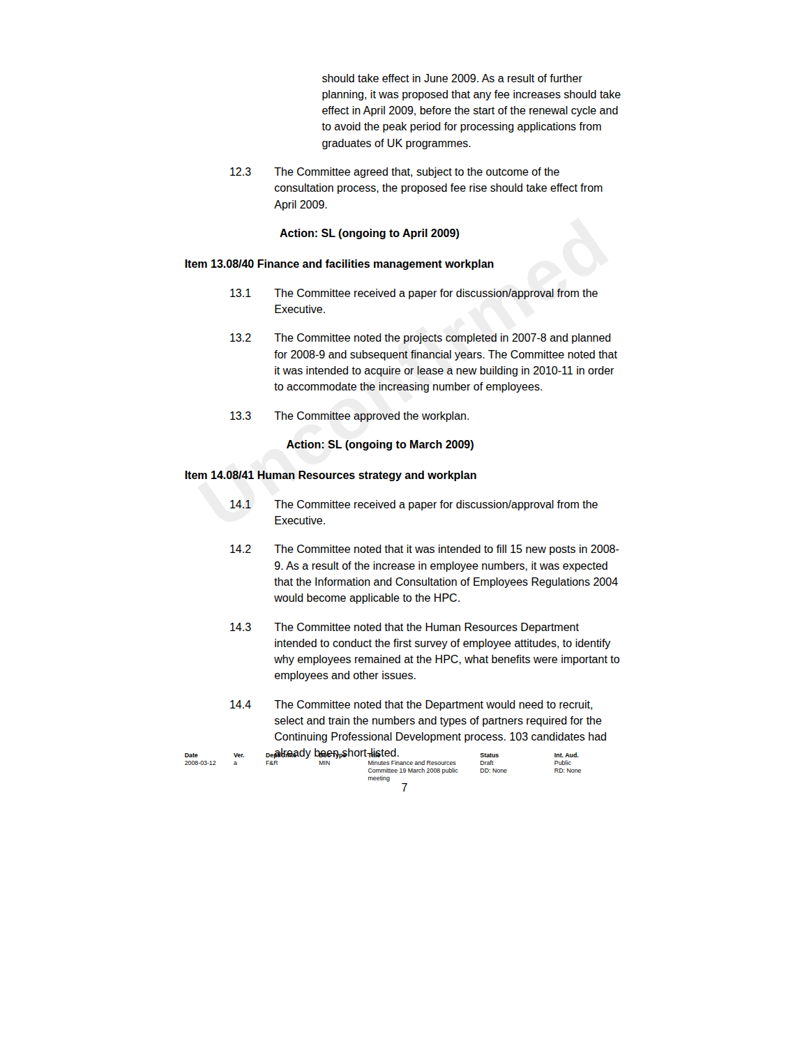Unconfirmed
should take effect in June 2009. As a result of further planning, it was proposed that any fee increases should take effect in April 2009, before the start of the renewal cycle and to avoid the peak period for processing applications from graduates of UK programmes.
12.3
The Committee agreed that, subject to the outcome of the consultation process, the proposed fee rise should take effect from April 2009.
Action: SL (ongoing to April 2009)
Item 13.08/40 Finance and facilities management workplan
13.1
The Committee received a paper for discussion/approval from the Executive.
13.2
The Committee noted the projects completed in 2007-8 and planned for 2008-9 and subsequent financial years. The Committee noted that it was intended to acquire or lease a new building in 2010-11 in order to accommodate the increasing number of employees.
13.3
The Committee approved the workplan.
Action: SL (ongoing to March 2009)
Item 14.08/41 Human Resources strategy and workplan
14.1
The Committee received a paper for discussion/approval from the Executive.
14.2
The Committee noted that it was intended to fill 15 new posts in 2008-9. As a result of the increase in employee numbers, it was expected that the Information and Consultation of Employees Regulations 2004 would become applicable to the HPC.
14.3
The Committee noted that the Human Resources Department intended to conduct the first survey of employee attitudes, to identify why employees remained at the HPC, what benefits were important to employees and other issues.
14.4
The Committee noted that the Department would need to recruit, select and train the numbers and types of partners required for the Continuing Professional Development process. 103 candidates had already been short-listed.
| Date | Ver. | Dept/Cmte | Doc Type | Title | Status | Int. Aud. |
| 2008-03-12 | a | F&R | MIN | Minutes Finance and Resources Committee 19 March 2008 public meeting | Draft DD: None | Public RD: None |
7